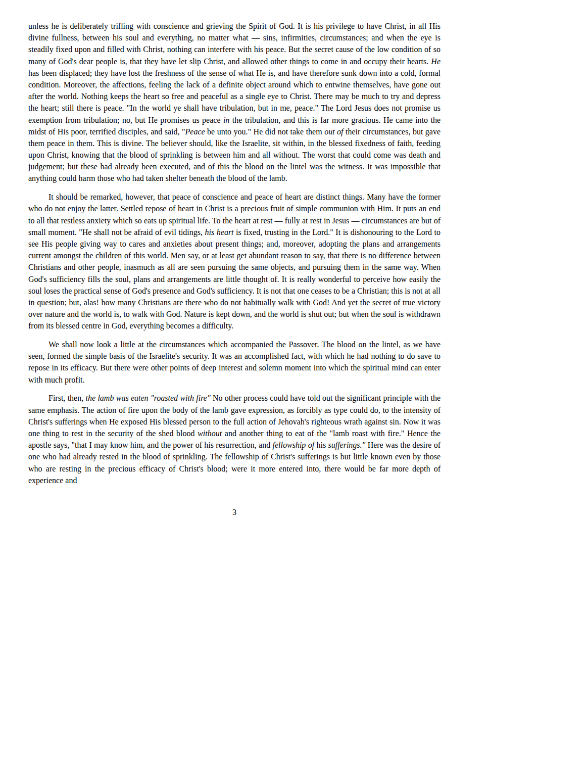unless he is deliberately trifling with conscience and grieving the Spirit of God. It is his privilege to have Christ, in all His divine fullness, between his soul and everything, no matter what — sins, infirmities, circumstances; and when the eye is steadily fixed upon and filled with Christ, nothing can interfere with his peace. But the secret cause of the low condition of so many of God's dear people is, that they have let slip Christ, and allowed other things to come in and occupy their hearts. He has been displaced; they have lost the freshness of the sense of what He is, and have therefore sunk down into a cold, formal condition. Moreover, the affections, feeling the lack of a definite object around which to entwine themselves, have gone out after the world. Nothing keeps the heart so free and peaceful as a single eye to Christ. There may be much to try and depress the heart; still there is peace. "In the world ye shall have tribulation, but in me, peace." The Lord Jesus does not promise us exemption from tribulation; no, but He promises us peace in the tribulation, and this is far more gracious. He came into the midst of His poor, terrified disciples, and said, "Peace be unto you." He did not take them out of their circumstances, but gave them peace in them. This is divine. The believer should, like the Israelite, sit within, in the blessed fixedness of faith, feeding upon Christ, knowing that the blood of sprinkling is between him and all without. The worst that could come was death and judgement; but these had already been executed, and of this the blood on the lintel was the witness. It was impossible that anything could harm those who had taken shelter beneath the blood of the lamb.
It should be remarked, however, that peace of conscience and peace of heart are distinct things. Many have the former who do not enjoy the latter. Settled repose of heart in Christ is a precious fruit of simple communion with Him. It puts an end to all that restless anxiety which so eats up spiritual life. To the heart at rest — fully at rest in Jesus — circumstances are but of small moment. "He shall not be afraid of evil tidings, his heart is fixed, trusting in the Lord." It is dishonouring to the Lord to see His people giving way to cares and anxieties about present things; and, moreover, adopting the plans and arrangements current amongst the children of this world. Men say, or at least get abundant reason to say, that there is no difference between Christians and other people, inasmuch as all are seen pursuing the same objects, and pursuing them in the same way. When God's sufficiency fills the soul, plans and arrangements are little thought of. It is really wonderful to perceive how easily the soul loses the practical sense of God's presence and God's sufficiency. It is not that one ceases to be a Christian; this is not at all in question; but, alas! how many Christians are there who do not habitually walk with God! And yet the secret of true victory over nature and the world is, to walk with God. Nature is kept down, and the world is shut out; but when the soul is withdrawn from its blessed centre in God, everything becomes a difficulty.
We shall now look a little at the circumstances which accompanied the Passover. The blood on the lintel, as we have seen, formed the simple basis of the Israelite's security. It was an accomplished fact, with which he had nothing to do save to repose in its efficacy. But there were other points of deep interest and solemn moment into which the spiritual mind can enter with much profit.
First, then, the lamb was eaten "roasted with fire" No other process could have told out the significant principle with the same emphasis. The action of fire upon the body of the lamb gave expression, as forcibly as type could do, to the intensity of Christ's sufferings when He exposed His blessed person to the full action of Jehovah's righteous wrath against sin. Now it was one thing to rest in the security of the shed blood without and another thing to eat of the "lamb roast with fire." Hence the apostle says, "that I may know him, and the power of his resurrection, and fellowship of his sufferings." Here was the desire of one who had already rested in the blood of sprinkling. The fellowship of Christ's sufferings is but little known even by those who are resting in the precious efficacy of Christ's blood; were it more entered into, there would be far more depth of experience and
3